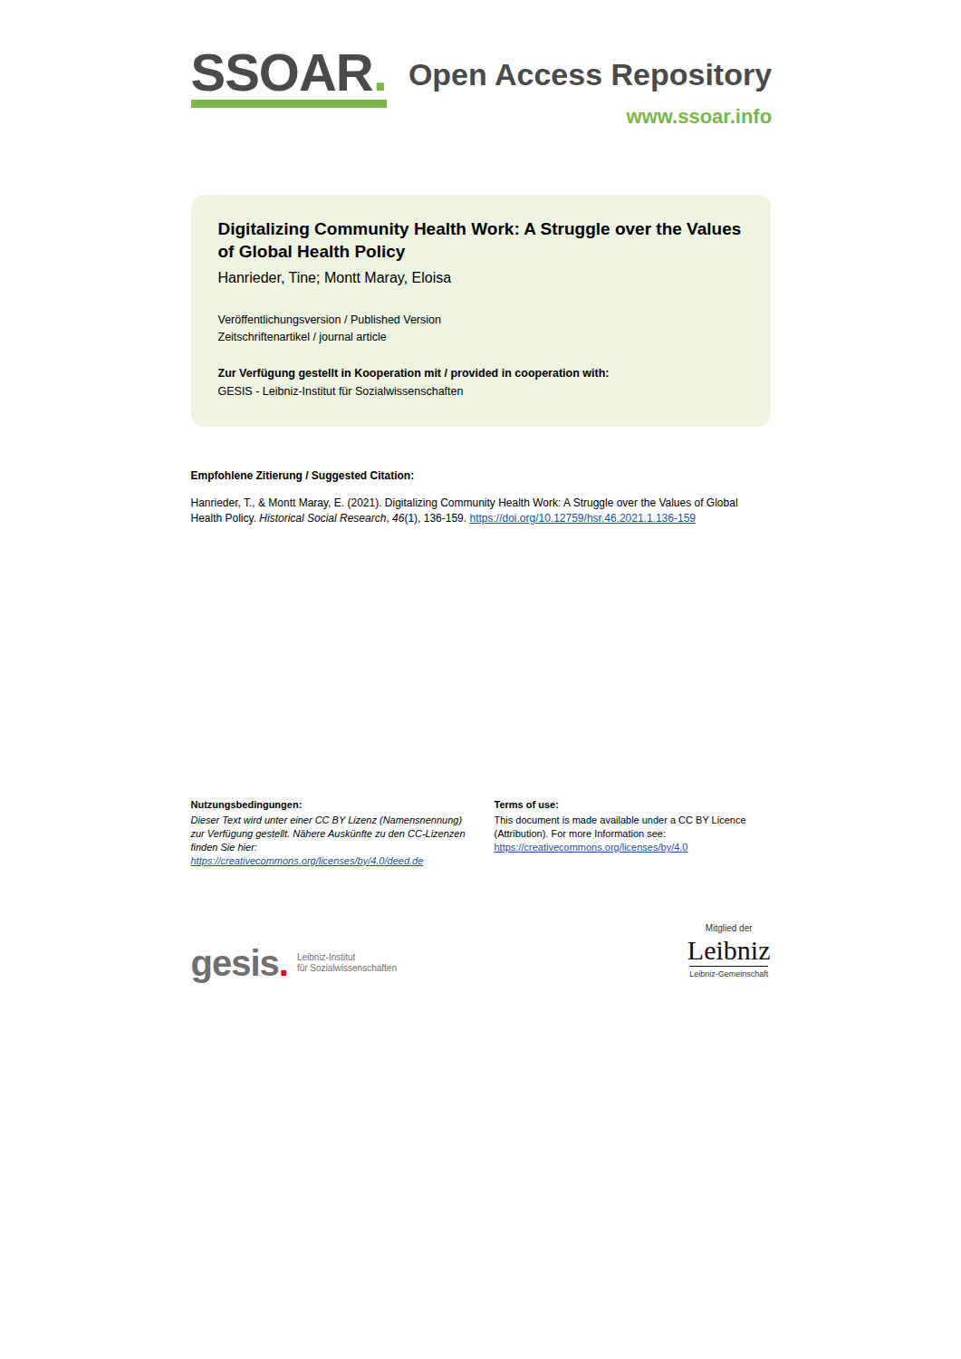SSOAR.
Open Access Repository
www.ssoar.info
Digitalizing Community Health Work: A Struggle over the Values of Global Health Policy
Hanrieder, Tine; Montt Maray, Eloisa
Veröffentlichungsversion / Published Version
Zeitschriftenartikel / journal article
Zur Verfügung gestellt in Kooperation mit / provided in cooperation with: GESIS - Leibniz-Institut für Sozialwissenschaften
Empfohlene Zitierung / Suggested Citation:
Hanrieder, T., & Montt Maray, E. (2021). Digitalizing Community Health Work: A Struggle over the Values of Global Health Policy. Historical Social Research, 46(1), 136-159. https://doi.org/10.12759/hsr.46.2021.1.136-159
Nutzungsbedingungen:
Dieser Text wird unter einer CC BY Lizenz (Namensnennung) zur Verfügung gestellt. Nähere Auskünfte zu den CC-Lizenzen finden Sie hier:
https://creativecommons.org/licenses/by/4.0/deed.de
Terms of use:
This document is made available under a CC BY Licence (Attribution). For more Information see:
https://creativecommons.org/licenses/by/4.0
gesis.
Leibniz-Institut für Sozialwissenschaften
Mitglied der
Leibniz
Leibniz-Gemeinschaft